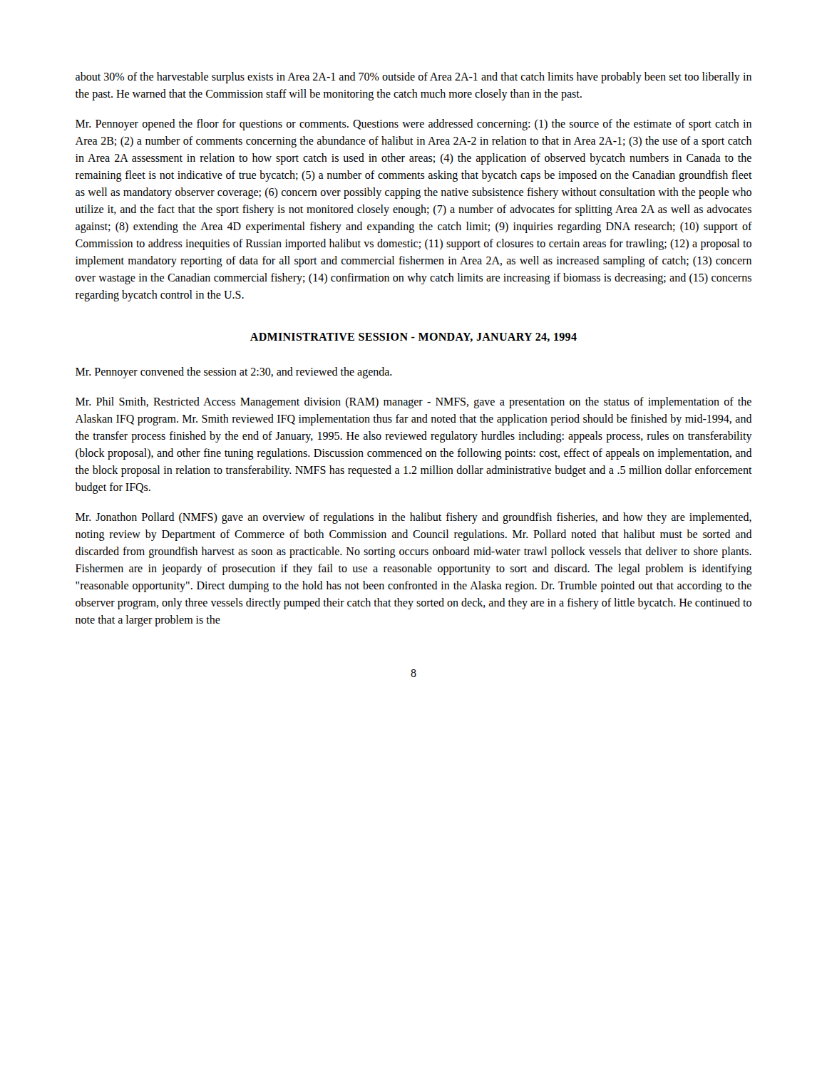about 30% of the harvestable surplus exists in Area 2A-1 and 70% outside of Area 2A-1 and that catch limits have probably been set too liberally in the past. He warned that the Commission staff will be monitoring the catch much more closely than in the past.
Mr. Pennoyer opened the floor for questions or comments. Questions were addressed concerning: (1) the source of the estimate of sport catch in Area 2B; (2) a number of comments concerning the abundance of halibut in Area 2A-2 in relation to that in Area 2A-1; (3) the use of a sport catch in Area 2A assessment in relation to how sport catch is used in other areas; (4) the application of observed bycatch numbers in Canada to the remaining fleet is not indicative of true bycatch; (5) a number of comments asking that bycatch caps be imposed on the Canadian groundfish fleet as well as mandatory observer coverage; (6) concern over possibly capping the native subsistence fishery without consultation with the people who utilize it, and the fact that the sport fishery is not monitored closely enough; (7) a number of advocates for splitting Area 2A as well as advocates against; (8) extending the Area 4D experimental fishery and expanding the catch limit; (9) inquiries regarding DNA research; (10) support of Commission to address inequities of Russian imported halibut vs domestic; (11) support of closures to certain areas for trawling; (12) a proposal to implement mandatory reporting of data for all sport and commercial fishermen in Area 2A, as well as increased sampling of catch; (13) concern over wastage in the Canadian commercial fishery; (14) confirmation on why catch limits are increasing if biomass is decreasing; and (15) concerns regarding bycatch control in the U.S.
ADMINISTRATIVE SESSION - MONDAY, JANUARY 24, 1994
Mr. Pennoyer convened the session at 2:30, and reviewed the agenda.
Mr. Phil Smith, Restricted Access Management division (RAM) manager - NMFS, gave a presentation on the status of implementation of the Alaskan IFQ program. Mr. Smith reviewed IFQ implementation thus far and noted that the application period should be finished by mid-1994, and the transfer process finished by the end of January, 1995. He also reviewed regulatory hurdles including: appeals process, rules on transferability (block proposal), and other fine tuning regulations. Discussion commenced on the following points: cost, effect of appeals on implementation, and the block proposal in relation to transferability. NMFS has requested a 1.2 million dollar administrative budget and a .5 million dollar enforcement budget for IFQs.
Mr. Jonathon Pollard (NMFS) gave an overview of regulations in the halibut fishery and groundfish fisheries, and how they are implemented, noting review by Department of Commerce of both Commission and Council regulations. Mr. Pollard noted that halibut must be sorted and discarded from groundfish harvest as soon as practicable. No sorting occurs onboard mid-water trawl pollock vessels that deliver to shore plants. Fishermen are in jeopardy of prosecution if they fail to use a reasonable opportunity to sort and discard. The legal problem is identifying "reasonable opportunity". Direct dumping to the hold has not been confronted in the Alaska region. Dr. Trumble pointed out that according to the observer program, only three vessels directly pumped their catch that they sorted on deck, and they are in a fishery of little bycatch. He continued to note that a larger problem is the
8